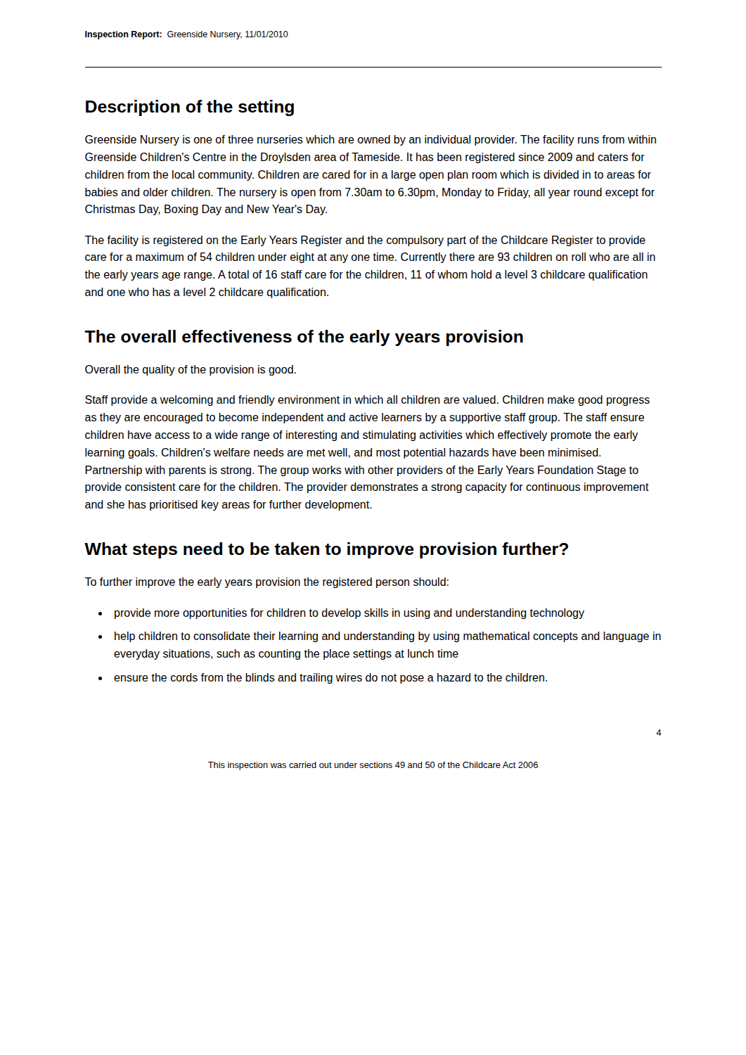Inspection Report: Greenside Nursery, 11/01/2010
Description of the setting
Greenside Nursery is one of three nurseries which are owned by an individual provider. The facility runs from within Greenside Children's Centre in the Droylsden area of Tameside. It has been registered since 2009 and caters for children from the local community. Children are cared for in a large open plan room which is divided in to areas for babies and older children. The nursery is open from 7.30am to 6.30pm, Monday to Friday, all year round except for Christmas Day, Boxing Day and New Year's Day.
The facility is registered on the Early Years Register and the compulsory part of the Childcare Register to provide care for a maximum of 54 children under eight at any one time. Currently there are 93 children on roll who are all in the early years age range. A total of 16 staff care for the children, 11 of whom hold a level 3 childcare qualification and one who has a level 2 childcare qualification.
The overall effectiveness of the early years provision
Overall the quality of the provision is good.
Staff provide a welcoming and friendly environment in which all children are valued. Children make good progress as they are encouraged to become independent and active learners by a supportive staff group. The staff ensure children have access to a wide range of interesting and stimulating activities which effectively promote the early learning goals. Children's welfare needs are met well, and most potential hazards have been minimised. Partnership with parents is strong. The group works with other providers of the Early Years Foundation Stage to provide consistent care for the children. The provider demonstrates a strong capacity for continuous improvement and she has prioritised key areas for further development.
What steps need to be taken to improve provision further?
To further improve the early years provision the registered person should:
provide more opportunities for children to develop skills in using and understanding technology
help children to consolidate their learning and understanding by using mathematical concepts and language in everyday situations, such as counting the place settings at lunch time
ensure the cords from the blinds and trailing wires do not pose a hazard to the children.
4
This inspection was carried out under sections 49 and 50 of the Childcare Act 2006